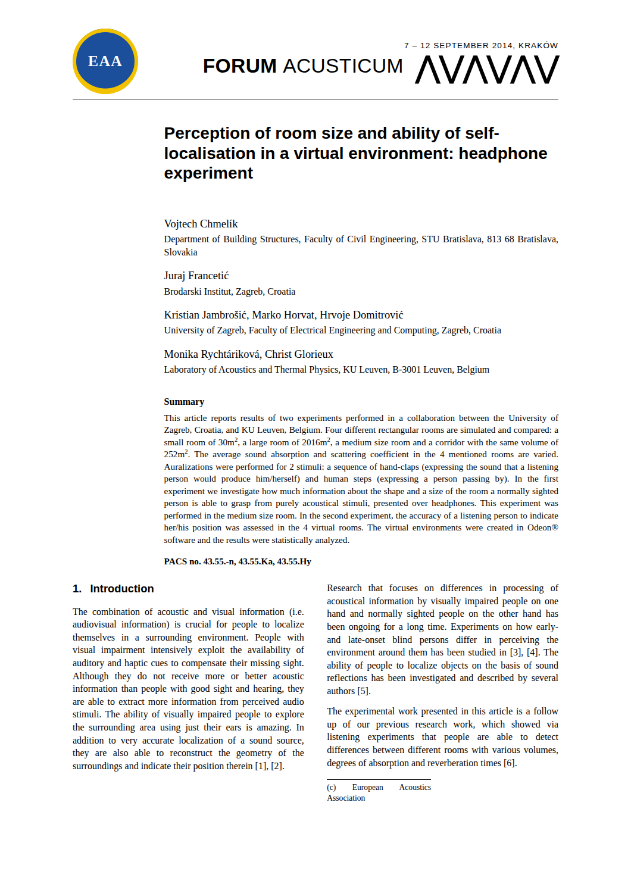EAA
7 – 12 SEPTEMBER 2014, KRAKÓW
FORUM ACUSTICUM⋀⋁⋀⋁⋀⋁
Perception of room size and ability of self-localisation in a virtual environment: headphone experiment
Vojtech Chmelík
Department of Building Structures, Faculty of Civil Engineering, STU Bratislava, 813 68 Bratislava, Slovakia
Juraj Francetić
Brodarski Institut, Zagreb, Croatia
Kristian Jambrošić, Marko Horvat, Hrvoje Domitrović
University of Zagreb, Faculty of Electrical Engineering and Computing, Zagreb, Croatia
Monika Rychtáriková, Christ Glorieux
Laboratory of Acoustics and Thermal Physics, KU Leuven, B-3001 Leuven, Belgium
Summary
This article reports results of two experiments performed in a collaboration between the University of Zagreb, Croatia, and KU Leuven, Belgium. Four different rectangular rooms are simulated and compared: a small room of 30m2, a large room of 2016m2, a medium size room and a corridor with the same volume of 252m2. The average sound absorption and scattering coefficient in the 4 mentioned rooms are varied. Auralizations were performed for 2 stimuli: a sequence of hand-claps (expressing the sound that a listening person would produce him/herself) and human steps (expressing a person passing by). In the first experiment we investigate how much information about the shape and a size of the room a normally sighted person is able to grasp from purely acoustical stimuli, presented over headphones. This experiment was performed in the medium size room. In the second experiment, the accuracy of a listening person to indicate her/his position was assessed in the 4 virtual rooms. The virtual environments were created in Odeon® software and the results were statistically analyzed.
PACS no. 43.55.-n, 43.55.Ka, 43.55.Hy
1. Introduction
The combination of acoustic and visual information (i.e. audiovisual information) is crucial for people to localize themselves in a surrounding environment. People with visual impairment intensively exploit the availability of auditory and haptic cues to compensate their missing sight. Although they do not receive more or better acoustic information than people with good sight and hearing, they are able to extract more information from perceived audio stimuli. The ability of visually impaired people to explore the surrounding area using just their ears is amazing. In addition to very accurate localization of a sound source, they are also able to reconstruct the geometry of the surroundings and indicate their position therein [1], [2].
Research that focuses on differences in processing of acoustical information by visually impaired people on one hand and normally sighted people on the other hand has been ongoing for a long time. Experiments on how early- and late-onset blind persons differ in perceiving the environment around them has been studied in [3], [4]. The ability of people to localize objects on the basis of sound reflections has been investigated and described by several authors [5].
The experimental work presented in this article is a follow up of our previous research work, which showed via listening experiments that people are able to detect differences between different rooms with various volumes, degrees of absorption and reverberation times [6].
(c) European Acoustics Association